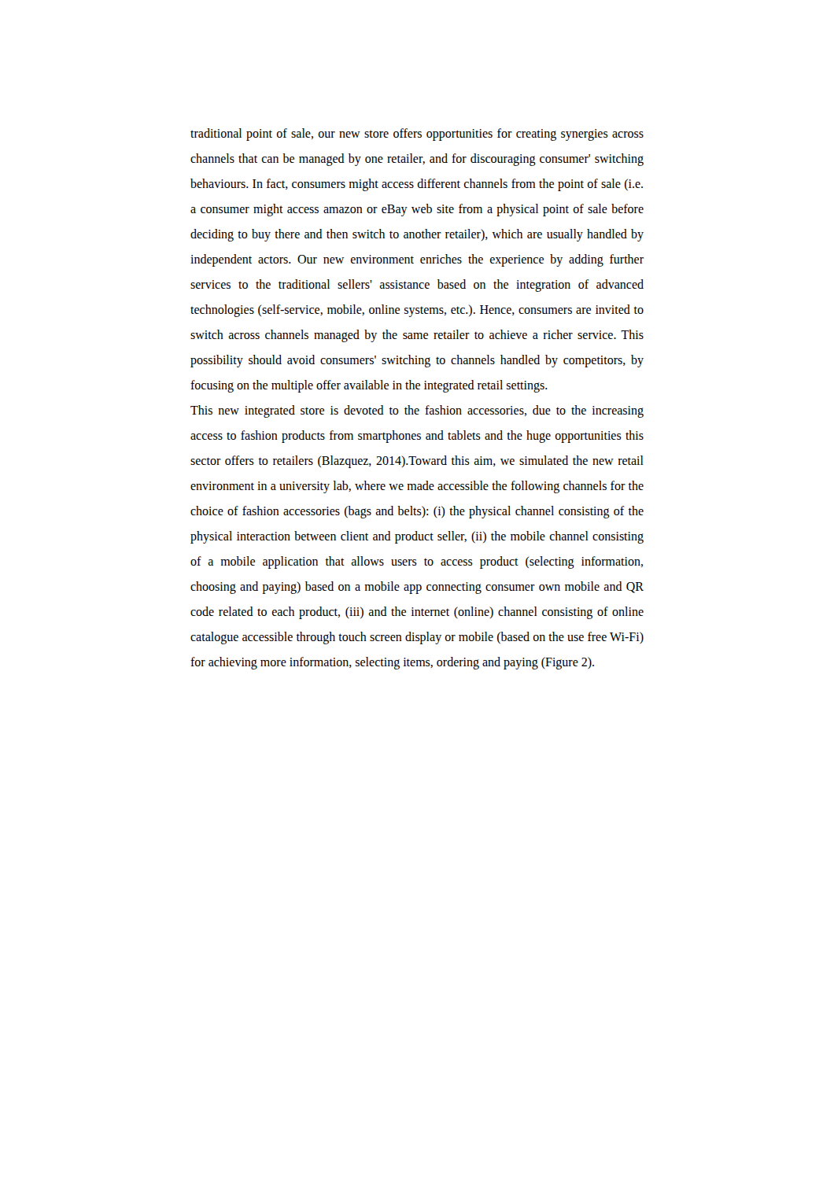traditional point of sale, our new store offers opportunities for creating synergies across channels that can be managed by one retailer, and for discouraging consumer' switching behaviours. In fact, consumers might access different channels from the point of sale (i.e. a consumer might access amazon or eBay web site from a physical point of sale before deciding to buy there and then switch to another retailer), which are usually handled by independent actors. Our new environment enriches the experience by adding further services to the traditional sellers' assistance based on the integration of advanced technologies (self-service, mobile, online systems, etc.). Hence, consumers are invited to switch across channels managed by the same retailer to achieve a richer service. This possibility should avoid consumers' switching to channels handled by competitors, by focusing on the multiple offer available in the integrated retail settings.
This new integrated store is devoted to the fashion accessories, due to the increasing access to fashion products from smartphones and tablets and the huge opportunities this sector offers to retailers (Blazquez, 2014).Toward this aim, we simulated the new retail environment in a university lab, where we made accessible the following channels for the choice of fashion accessories (bags and belts): (i) the physical channel consisting of the physical interaction between client and product seller, (ii) the mobile channel consisting of a mobile application that allows users to access product (selecting information, choosing and paying) based on a mobile app connecting consumer own mobile and QR code related to each product, (iii) and the internet (online) channel consisting of online catalogue accessible through touch screen display or mobile (based on the use free Wi-Fi) for achieving more information, selecting items, ordering and paying (Figure 2).